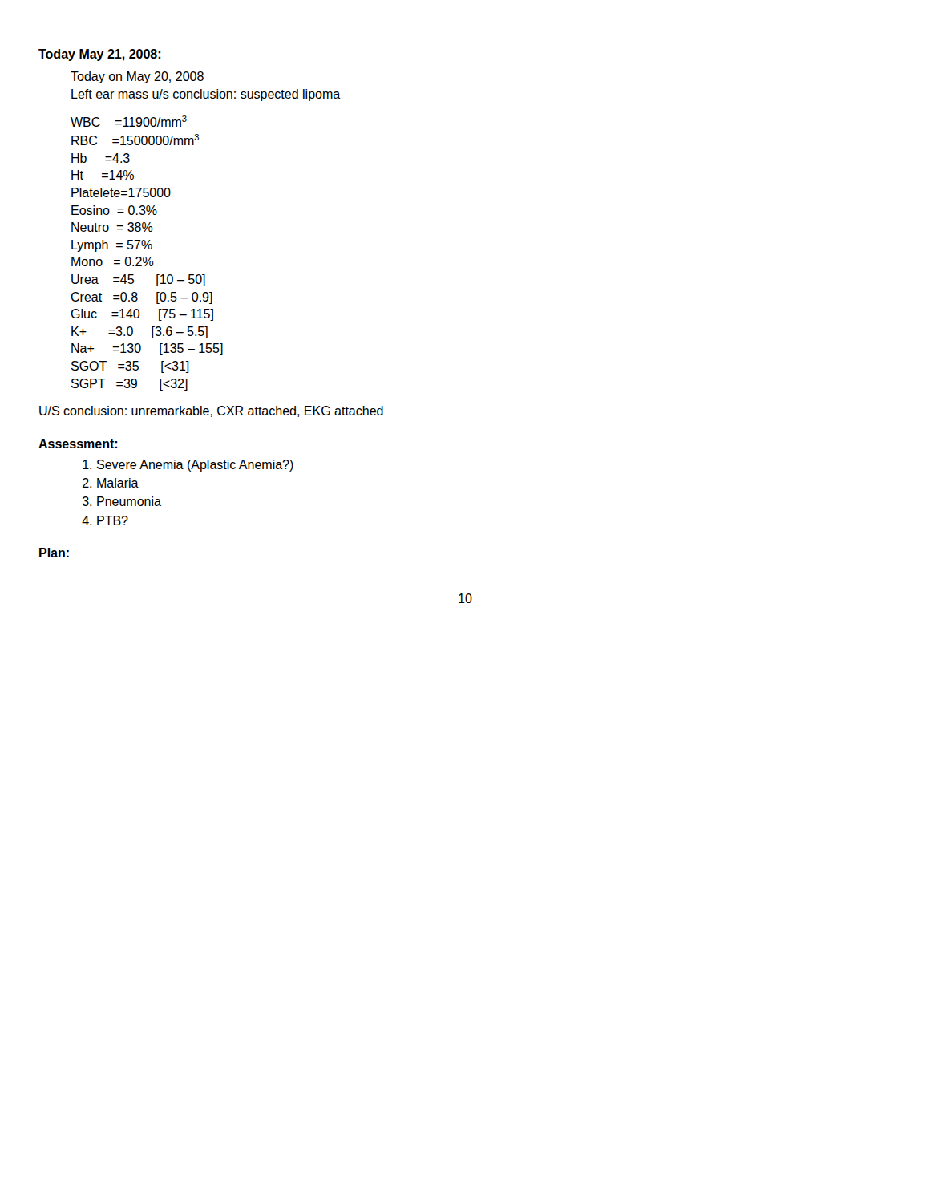Today May 21, 2008:
Today on May 20, 2008
Left ear mass u/s conclusion: suspected lipoma
WBC    =11900/mm3
RBC    =1500000/mm3
Hb     =4.3
Ht     =14%
Platelete=175000
Eosino  = 0.3%
Neutro  = 38%
Lymph  = 57%
Mono   = 0.2%
Urea    =45      [10 – 50]
Creat   =0.8     [0.5 – 0.9]
Gluc    =140     [75 – 115]
K+      =3.0     [3.6 – 5.5]
Na+     =130     [135 – 155]
SGOT   =35      [<31]
SGPT   =39      [<32]
U/S conclusion: unremarkable, CXR attached, EKG attached
Assessment:
Severe Anemia (Aplastic Anemia?)
Malaria
Pneumonia
PTB?
Plan:
10